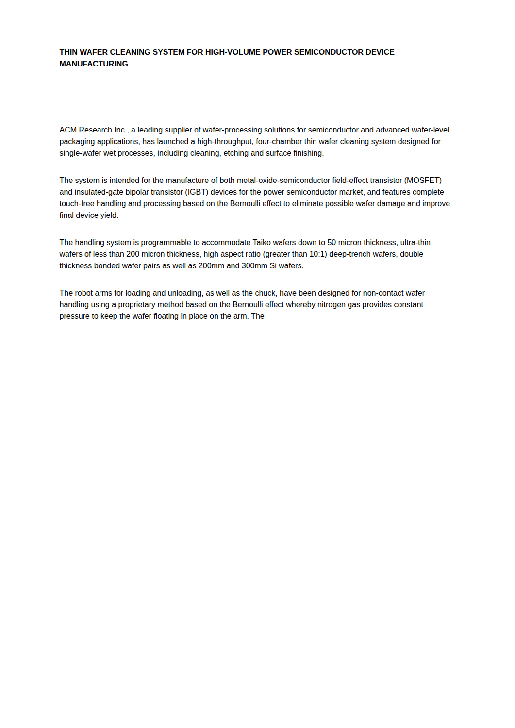Thin Wafer Cleaning System for High-Volume Power Semiconductor Device Manufacturing
ACM Research Inc., a leading supplier of wafer-processing solutions for semiconductor and advanced wafer-level packaging applications, has launched a high-throughput, four-chamber thin wafer cleaning system designed for single-wafer wet processes, including cleaning, etching and surface finishing.
The system is intended for the manufacture of both metal-oxide-semiconductor field-effect transistor (MOSFET) and insulated-gate bipolar transistor (IGBT) devices for the power semiconductor market, and features complete touch-free handling and processing based on the Bernoulli effect to eliminate possible wafer damage and improve final device yield.
The handling system is programmable to accommodate Taiko wafers down to 50 micron thickness, ultra-thin wafers of less than 200 micron thickness, high aspect ratio (greater than 10:1) deep-trench wafers, double thickness bonded wafer pairs as well as 200mm and 300mm Si wafers.
The robot arms for loading and unloading, as well as the chuck, have been designed for non-contact wafer handling using a proprietary method based on the Bernoulli effect whereby nitrogen gas provides constant pressure to keep the wafer floating in place on the arm. The